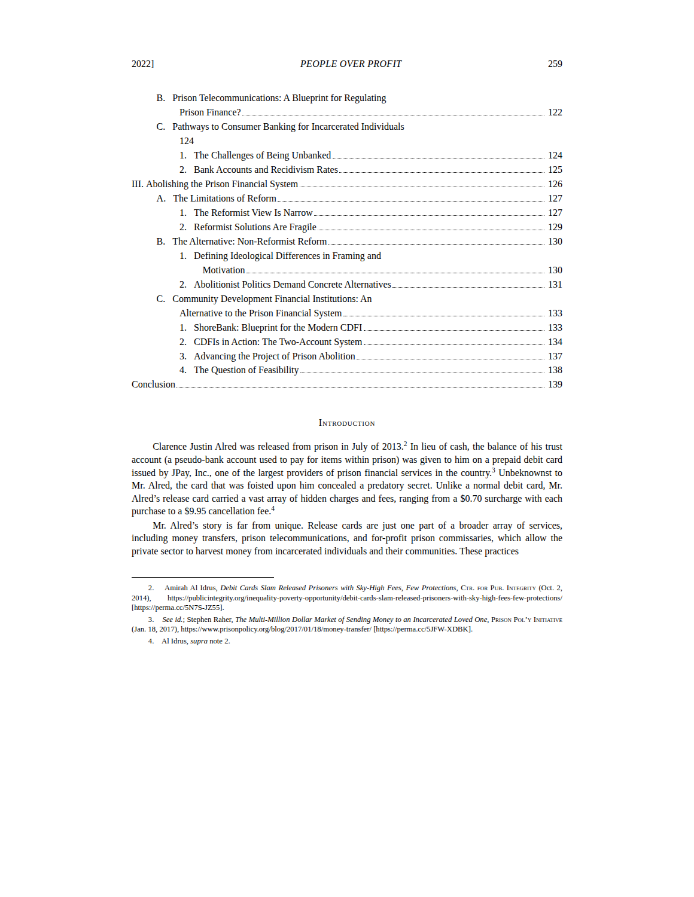2022] PEOPLE OVER PROFIT 259
B. Prison Telecommunications: A Blueprint for Regulating
Prison Finance? 122
C. Pathways to Consumer Banking for Incarcerated Individuals
124
1. The Challenges of Being Unbanked 124
2. Bank Accounts and Recidivism Rates 125
III. Abolishing the Prison Financial System 126
A. The Limitations of Reform 127
1. The Reformist View Is Narrow 127
2. Reformist Solutions Are Fragile 129
B. The Alternative: Non-Reformist Reform 130
1. Defining Ideological Differences in Framing and
Motivation 130
2. Abolitionist Politics Demand Concrete Alternatives 131
C. Community Development Financial Institutions: An
Alternative to the Prison Financial System 133
1. ShoreBank: Blueprint for the Modern CDFI 133
2. CDFIs in Action: The Two-Account System 134
3. Advancing the Project of Prison Abolition 137
4. The Question of Feasibility 138
Conclusion 139
Introduction
Clarence Justin Alred was released from prison in July of 2013.2 In lieu of cash, the balance of his trust account (a pseudo-bank account used to pay for items within prison) was given to him on a prepaid debit card issued by JPay, Inc., one of the largest providers of prison financial services in the country.3 Unbeknownst to Mr. Alred, the card that was foisted upon him concealed a predatory secret. Unlike a normal debit card, Mr. Alred’s release card carried a vast array of hidden charges and fees, ranging from a $0.70 surcharge with each purchase to a $9.95 cancellation fee.4
Mr. Alred’s story is far from unique. Release cards are just one part of a broader array of services, including money transfers, prison telecommunications, and for-profit prison commissaries, which allow the private sector to harvest money from incarcerated individuals and their communities. These practices
2. Amirah Al Idrus, Debit Cards Slam Released Prisoners with Sky-High Fees, Few Protections, Ctr. for Pub. Integrity (Oct. 2, 2014), https://publicintegrity.org/inequality-poverty-opportunity/debit-cards-slam-released-prisoners-with-sky-high-fees-few-protections/ [https://perma.cc/5N7S-JZ55].
3. See id.; Stephen Raher, The Multi-Million Dollar Market of Sending Money to an Incarcerated Loved One, Prison Pol’y Initiative (Jan. 18, 2017), https://www.prisonpolicy.org/blog/2017/01/18/money-transfer/ [https://perma.cc/5JFW-XDBK].
4. Al Idrus, supra note 2.